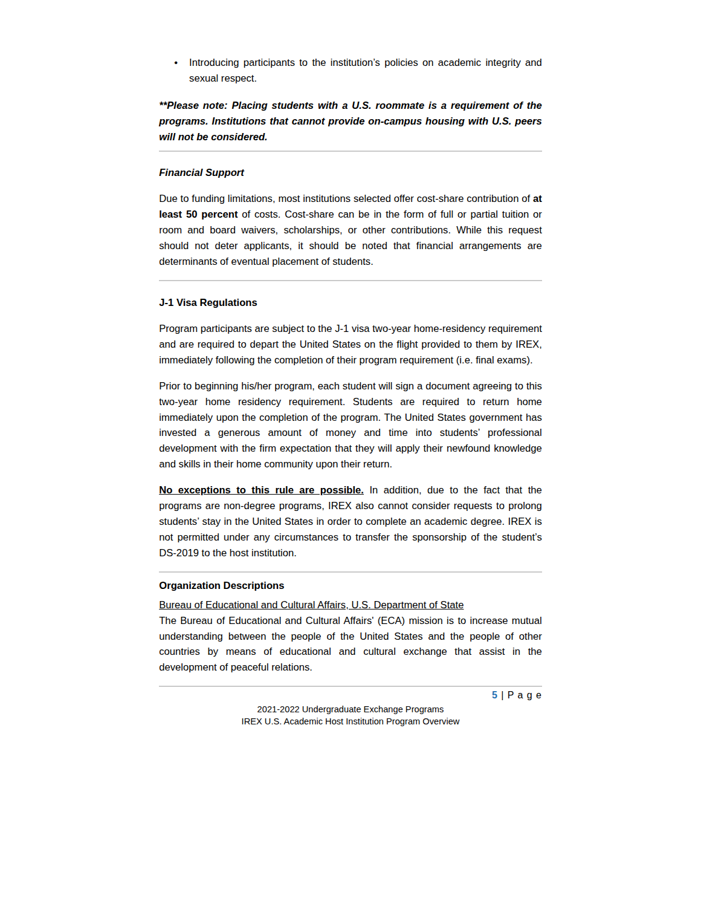Introducing participants to the institution’s policies on academic integrity and sexual respect.
**Please note: Placing students with a U.S. roommate is a requirement of the programs. Institutions that cannot provide on-campus housing with U.S. peers will not be considered.
Financial Support
Due to funding limitations, most institutions selected offer cost-share contribution of at least 50 percent of costs. Cost-share can be in the form of full or partial tuition or room and board waivers, scholarships, or other contributions. While this request should not deter applicants, it should be noted that financial arrangements are determinants of eventual placement of students.
J-1 Visa Regulations
Program participants are subject to the J-1 visa two-year home-residency requirement and are required to depart the United States on the flight provided to them by IREX, immediately following the completion of their program requirement (i.e. final exams).
Prior to beginning his/her program, each student will sign a document agreeing to this two-year home residency requirement. Students are required to return home immediately upon the completion of the program. The United States government has invested a generous amount of money and time into students’ professional development with the firm expectation that they will apply their newfound knowledge and skills in their home community upon their return.
No exceptions to this rule are possible. In addition, due to the fact that the programs are non-degree programs, IREX also cannot consider requests to prolong students’ stay in the United States in order to complete an academic degree. IREX is not permitted under any circumstances to transfer the sponsorship of the student’s DS-2019 to the host institution.
Organization Descriptions
Bureau of Educational and Cultural Affairs, U.S. Department of State
The Bureau of Educational and Cultural Affairs' (ECA) mission is to increase mutual understanding between the people of the United States and the people of other countries by means of educational and cultural exchange that assist in the development of peaceful relations.
5 | P a g e
2021-2022 Undergraduate Exchange Programs
IREX U.S. Academic Host Institution Program Overview